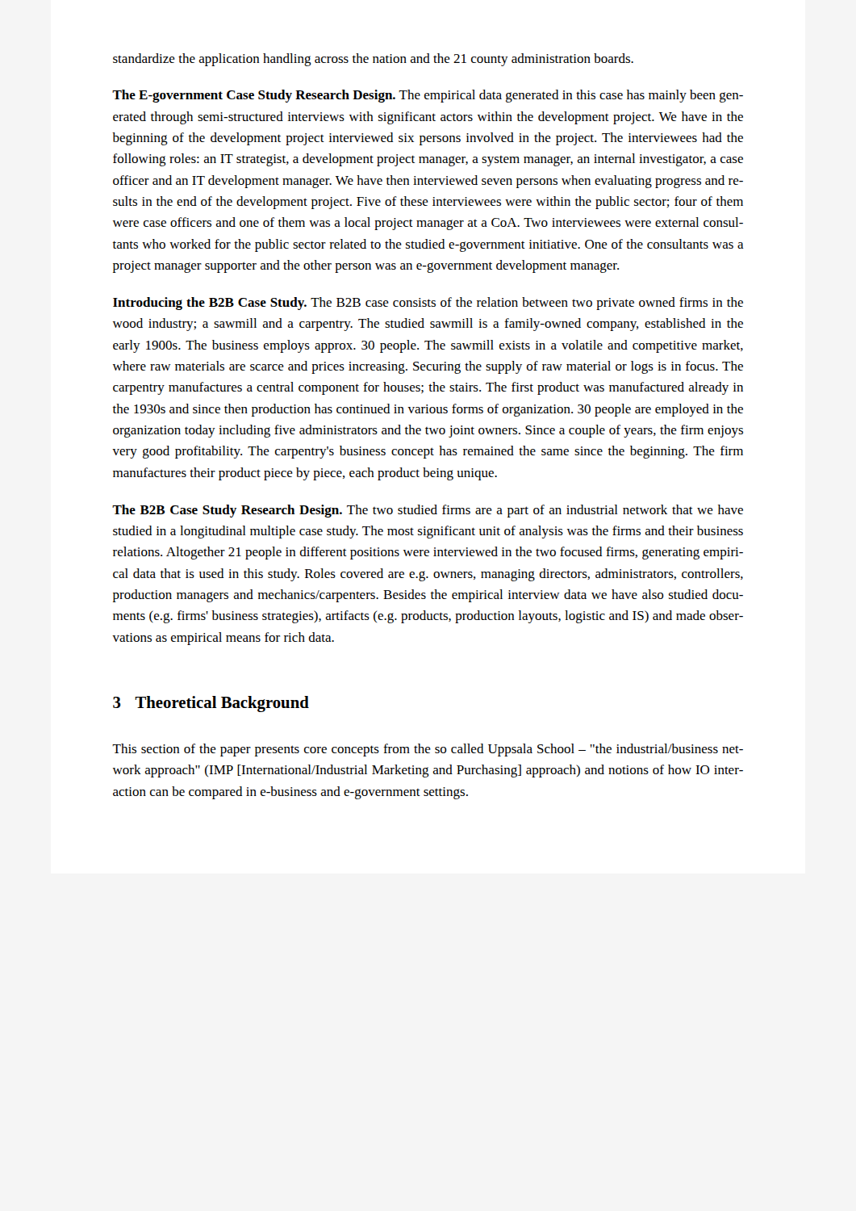standardize the application handling across the nation and the 21 county administration boards.
The E-government Case Study Research Design. The empirical data generated in this case has mainly been generated through semi-structured interviews with significant actors within the development project. We have in the beginning of the development project interviewed six persons involved in the project. The interviewees had the following roles: an IT strategist, a development project manager, a system manager, an internal investigator, a case officer and an IT development manager. We have then interviewed seven persons when evaluating progress and results in the end of the development project. Five of these interviewees were within the public sector; four of them were case officers and one of them was a local project manager at a CoA. Two interviewees were external consultants who worked for the public sector related to the studied e-government initiative. One of the consultants was a project manager supporter and the other person was an e-government development manager.
Introducing the B2B Case Study. The B2B case consists of the relation between two private owned firms in the wood industry; a sawmill and a carpentry. The studied sawmill is a family-owned company, established in the early 1900s. The business employs approx. 30 people. The sawmill exists in a volatile and competitive market, where raw materials are scarce and prices increasing. Securing the supply of raw material or logs is in focus. The carpentry manufactures a central component for houses; the stairs. The first product was manufactured already in the 1930s and since then production has continued in various forms of organization. 30 people are employed in the organization today including five administrators and the two joint owners. Since a couple of years, the firm enjoys very good profitability. The carpentry's business concept has remained the same since the beginning. The firm manufactures their product piece by piece, each product being unique.
The B2B Case Study Research Design. The two studied firms are a part of an industrial network that we have studied in a longitudinal multiple case study. The most significant unit of analysis was the firms and their business relations. Altogether 21 people in different positions were interviewed in the two focused firms, generating empirical data that is used in this study. Roles covered are e.g. owners, managing directors, administrators, controllers, production managers and mechanics/carpenters. Besides the empirical interview data we have also studied documents (e.g. firms' business strategies), artifacts (e.g. products, production layouts, logistic and IS) and made observations as empirical means for rich data.
3 Theoretical Background
This section of the paper presents core concepts from the so called Uppsala School – "the industrial/business network approach" (IMP [International/Industrial Marketing and Purchasing] approach) and notions of how IO interaction can be compared in e-business and e-government settings.